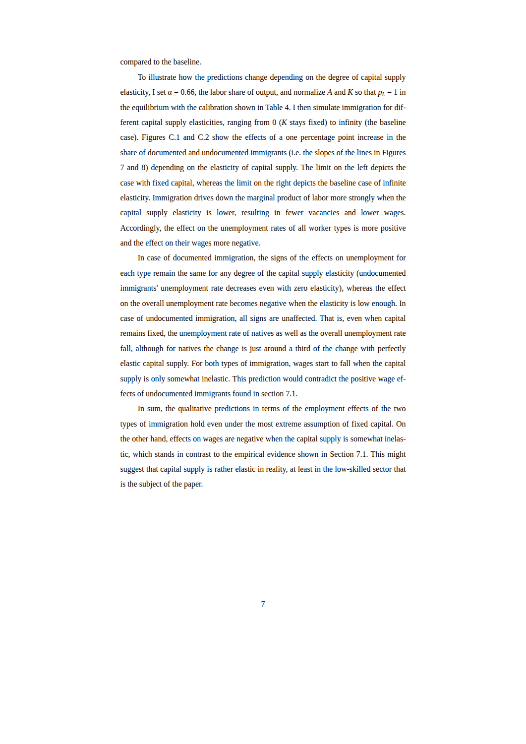compared to the baseline.
To illustrate how the predictions change depending on the degree of capital supply elasticity, I set α = 0.66, the labor share of output, and normalize A and K so that pL = 1 in the equilibrium with the calibration shown in Table 4. I then simulate immigration for different capital supply elasticities, ranging from 0 (K stays fixed) to infinity (the baseline case). Figures C.1 and C.2 show the effects of a one percentage point increase in the share of documented and undocumented immigrants (i.e. the slopes of the lines in Figures 7 and 8) depending on the elasticity of capital supply. The limit on the left depicts the case with fixed capital, whereas the limit on the right depicts the baseline case of infinite elasticity. Immigration drives down the marginal product of labor more strongly when the capital supply elasticity is lower, resulting in fewer vacancies and lower wages. Accordingly, the effect on the unemployment rates of all worker types is more positive and the effect on their wages more negative.
In case of documented immigration, the signs of the effects on unemployment for each type remain the same for any degree of the capital supply elasticity (undocumented immigrants' unemployment rate decreases even with zero elasticity), whereas the effect on the overall unemployment rate becomes negative when the elasticity is low enough. In case of undocumented immigration, all signs are unaffected. That is, even when capital remains fixed, the unemployment rate of natives as well as the overall unemployment rate fall, although for natives the change is just around a third of the change with perfectly elastic capital supply. For both types of immigration, wages start to fall when the capital supply is only somewhat inelastic. This prediction would contradict the positive wage effects of undocumented immigrants found in section 7.1.
In sum, the qualitative predictions in terms of the employment effects of the two types of immigration hold even under the most extreme assumption of fixed capital. On the other hand, effects on wages are negative when the capital supply is somewhat inelastic, which stands in contrast to the empirical evidence shown in Section 7.1. This might suggest that capital supply is rather elastic in reality, at least in the low-skilled sector that is the subject of the paper.
7